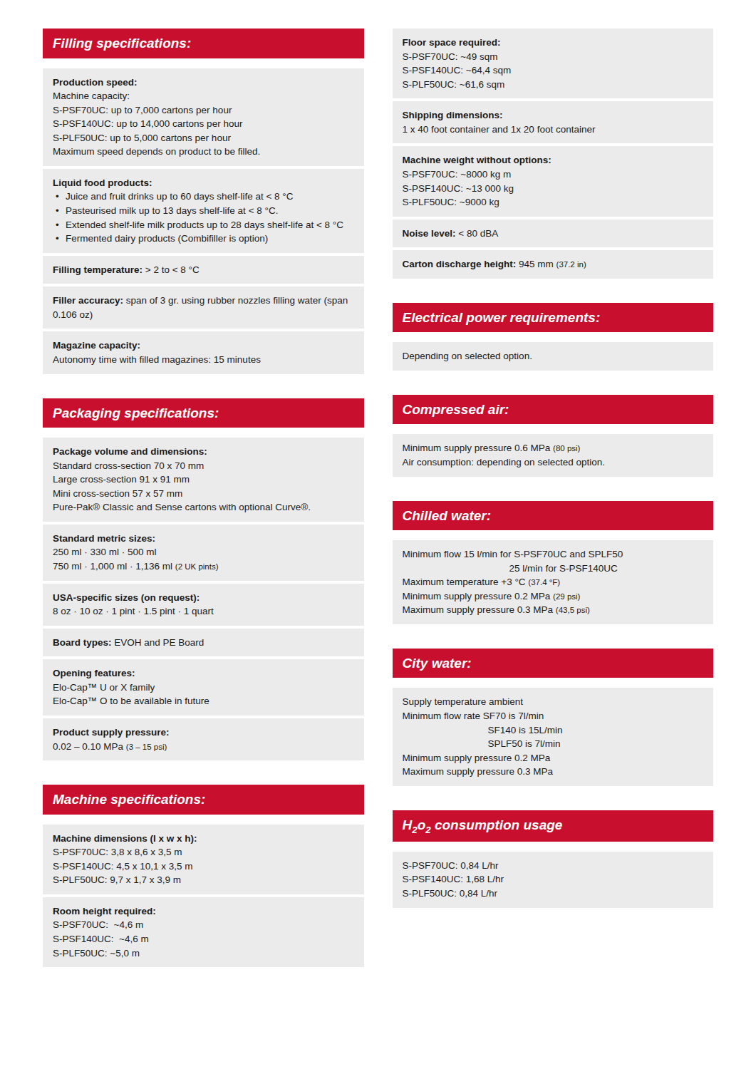Filling specifications:
Production speed:
Machine capacity:
S-PSF70UC: up to 7,000 cartons per hour
S-PSF140UC: up to 14,000 cartons per hour
S-PLF50UC: up to 5,000 cartons per hour
Maximum speed depends on product to be filled.
Liquid food products:
Juice and fruit drinks up to 60 days shelf-life at < 8 °C
Pasteurised milk up to 13 days shelf-life at < 8 °C.
Extended shelf-life milk products up to 28 days shelf-life at < 8 °C
Fermented dairy products (Combifiller is option)
Filling temperature: > 2 to < 8 °C
Filler accuracy: span of 3 gr. using rubber nozzles filling water (span 0.106 oz)
Magazine capacity:
Autonomy time with filled magazines: 15 minutes
Packaging specifications:
Package volume and dimensions:
Standard cross-section 70 x 70 mm
Large cross-section 91 x 91 mm
Mini cross-section 57 x 57 mm
Pure-Pak® Classic and Sense cartons with optional Curve®.
Standard metric sizes:
250 ml · 330 ml · 500 ml
750 ml · 1,000 ml · 1,136 ml (2 UK pints)
USA-specific sizes (on request):
8 oz · 10 oz · 1 pint · 1.5 pint · 1 quart
Board types: EVOH and PE Board
Opening features:
Elo-Cap™ U or X family
Elo-Cap™ O to be available in future
Product supply pressure:
0.02 – 0.10 MPa (3 – 15 psi)
Machine specifications:
Machine dimensions (l x w x h):
S-PSF70UC: 3,8 x 8,6 x 3,5 m
S-PSF140UC: 4,5 x 10,1 x 3,5 m
S-PLF50UC: 9,7 x 1,7 x 3,9 m
Room height required:
S-PSF70UC: ~4,6 m
S-PSF140UC: ~4,6 m
S-PLF50UC: ~5,0 m
Floor space required:
S-PSF70UC: ~49 sqm
S-PSF140UC: ~64,4 sqm
S-PLF50UC: ~61,6 sqm
Shipping dimensions:
1 x 40 foot container and 1x 20 foot container
Machine weight without options:
S-PSF70UC: ~8000 kg m
S-PSF140UC: ~13 000 kg
S-PLF50UC: ~9000 kg
Noise level: < 80 dBA
Carton discharge height: 945 mm (37.2 in)
Electrical power requirements:
Depending on selected option.
Compressed air:
Minimum supply pressure 0.6 MPa (80 psi)
Air consumption: depending on selected option.
Chilled water:
Minimum flow 15 l/min for S-PSF70UC and SPLF50
25 l/min for S-PSF140UC
Maximum temperature +3 °C (37.4 °F)
Minimum supply pressure 0.2 MPa (29 psi)
Maximum supply pressure 0.3 MPa (43,5 psi)
City water:
Supply temperature ambient
Minimum flow rate SF70 is 7l/min
SF140 is 15L/min
SPLF50 is 7l/min
Minimum supply pressure 0.2 MPa
Maximum supply pressure 0.3 MPa
H2o2 consumption usage
S-PSF70UC: 0,84 L/hr
S-PSF140UC: 1,68 L/hr
S-PLF50UC: 0,84 L/hr